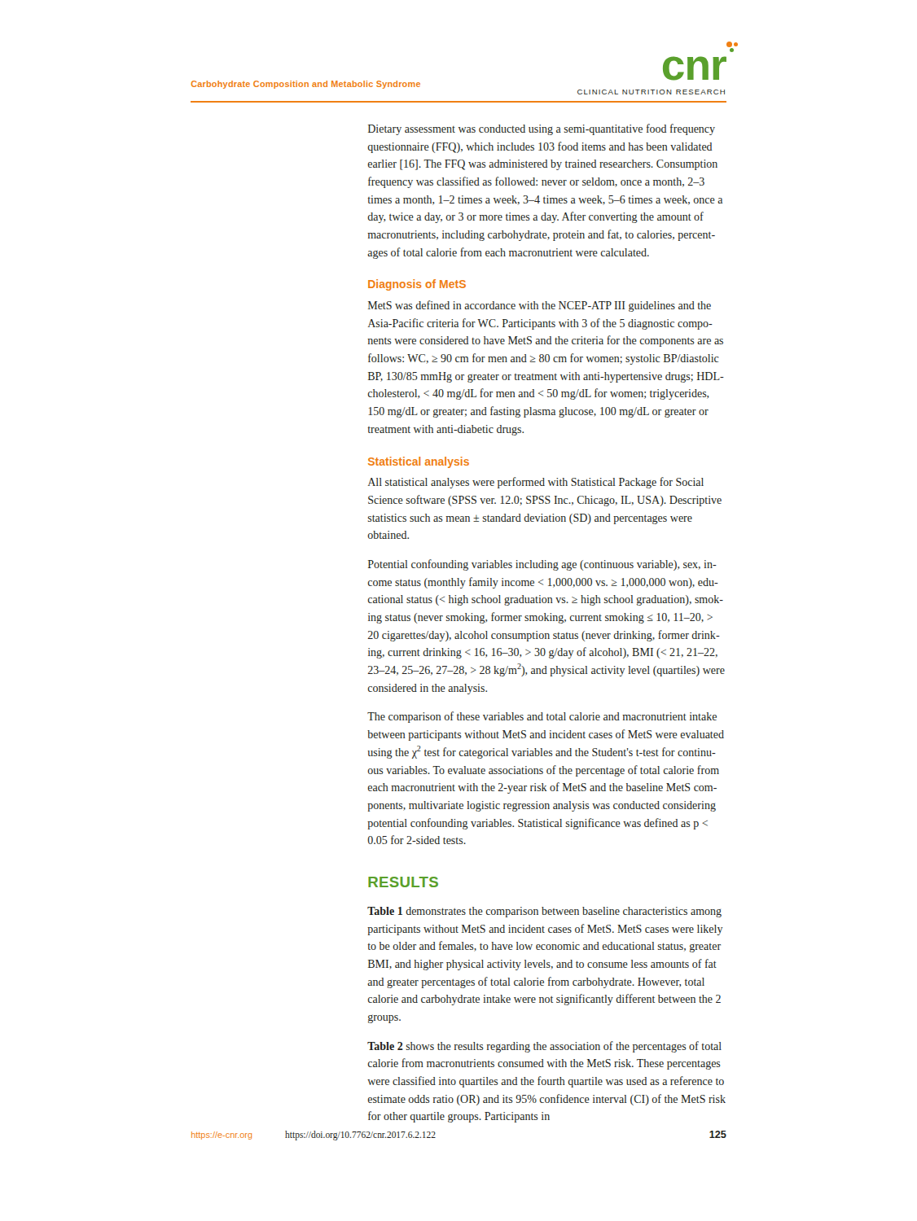Carbohydrate Composition and Metabolic Syndrome
cnr
CLINICAL NUTRITION RESEARCH
Dietary assessment was conducted using a semi-quantitative food frequency questionnaire (FFQ), which includes 103 food items and has been validated earlier [16]. The FFQ was administered by trained researchers. Consumption frequency was classified as followed: never or seldom, once a month, 2–3 times a month, 1–2 times a week, 3–4 times a week, 5–6 times a week, once a day, twice a day, or 3 or more times a day. After converting the amount of macronutrients, including carbohydrate, protein and fat, to calories, percentages of total calorie from each macronutrient were calculated.
Diagnosis of MetS
MetS was defined in accordance with the NCEP-ATP III guidelines and the Asia-Pacific criteria for WC. Participants with 3 of the 5 diagnostic components were considered to have MetS and the criteria for the components are as follows: WC, ≥ 90 cm for men and ≥ 80 cm for women; systolic BP/diastolic BP, 130/85 mmHg or greater or treatment with anti-hypertensive drugs; HDL-cholesterol, < 40 mg/dL for men and < 50 mg/dL for women; triglycerides, 150 mg/dL or greater; and fasting plasma glucose, 100 mg/dL or greater or treatment with anti-diabetic drugs.
Statistical analysis
All statistical analyses were performed with Statistical Package for Social Science software (SPSS ver. 12.0; SPSS Inc., Chicago, IL, USA). Descriptive statistics such as mean ± standard deviation (SD) and percentages were obtained.
Potential confounding variables including age (continuous variable), sex, income status (monthly family income < 1,000,000 vs. ≥ 1,000,000 won), educational status (< high school graduation vs. ≥ high school graduation), smoking status (never smoking, former smoking, current smoking ≤ 10, 11–20, > 20 cigarettes/day), alcohol consumption status (never drinking, former drinking, current drinking < 16, 16–30, > 30 g/day of alcohol), BMI (< 21, 21–22, 23–24, 25–26, 27–28, > 28 kg/m2), and physical activity level (quartiles) were considered in the analysis.
The comparison of these variables and total calorie and macronutrient intake between participants without MetS and incident cases of MetS were evaluated using the χ2 test for categorical variables and the Student's t-test for continuous variables. To evaluate associations of the percentage of total calorie from each macronutrient with the 2-year risk of MetS and the baseline MetS components, multivariate logistic regression analysis was conducted considering potential confounding variables. Statistical significance was defined as p < 0.05 for 2-sided tests.
RESULTS
Table 1 demonstrates the comparison between baseline characteristics among participants without MetS and incident cases of MetS. MetS cases were likely to be older and females, to have low economic and educational status, greater BMI, and higher physical activity levels, and to consume less amounts of fat and greater percentages of total calorie from carbohydrate. However, total calorie and carbohydrate intake were not significantly different between the 2 groups.
Table 2 shows the results regarding the association of the percentages of total calorie from macronutrients consumed with the MetS risk. These percentages were classified into quartiles and the fourth quartile was used as a reference to estimate odds ratio (OR) and its 95% confidence interval (CI) of the MetS risk for other quartile groups. Participants in
https://e-cnr.org https://doi.org/10.7762/cnr.2017.6.2.122 125